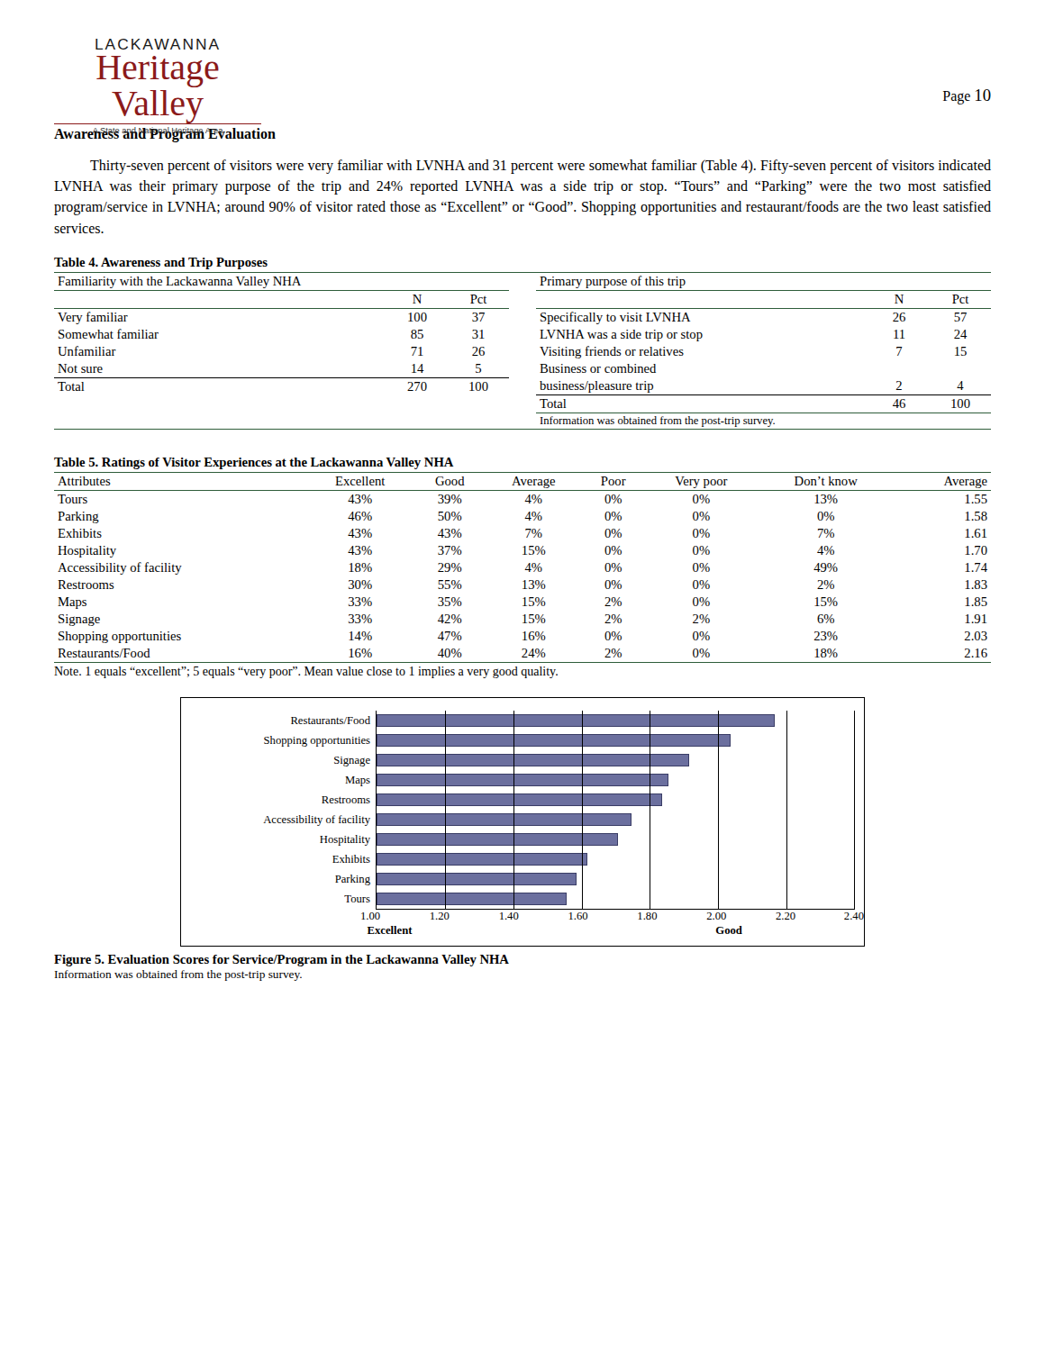LACKAWANNA
Heritage Valley
A State and National Heritage Area
Page 10
Awareness and Program Evaluation
Thirty-seven percent of visitors were very familiar with LVNHA and 31 percent were somewhat familiar (Table 4). Fifty-seven percent of visitors indicated LVNHA was their primary purpose of the trip and 24% reported LVNHA was a side trip or stop. “Tours” and “Parking” were the two most satisfied program/service in LVNHA; around 90% of visitor rated those as “Excellent” or “Good”. Shopping opportunities and restaurant/foods are the two least satisfied services.
Table 4. Awareness and Trip Purposes
| Familiarity with the Lackawanna Valley NHA |
| | N | Pct |
| Very familiar | 100 | 37 |
| Somewhat familiar | 85 | 31 |
| Unfamiliar | 71 | 26 |
| Not sure | 14 | 5 |
| Total | 270 | 100 |
| Primary purpose of this trip |
| | N | Pct |
| Specifically to visit LVNHA | 26 | 57 |
| LVNHA was a side trip or stop | 11 | 24 |
| Visiting friends or relatives | 7 | 15 |
| Business or combined | | |
| business/pleasure trip | 2 | 4 |
| Total | 46 | 100 |
| Information was obtained from the post-trip survey. |
Table 5. Ratings of Visitor Experiences at the Lackawanna Valley NHA
| Attributes | Excellent | Good | Average | Poor | Very poor | Don’t know | Average |
| --- | --- | --- | --- | --- | --- | --- | --- |
| Tours | 43% | 39% | 4% | 0% | 0% | 13% | 1.55 |
| Parking | 46% | 50% | 4% | 0% | 0% | 0% | 1.58 |
| Exhibits | 43% | 43% | 7% | 0% | 0% | 7% | 1.61 |
| Hospitality | 43% | 37% | 15% | 0% | 0% | 4% | 1.70 |
| Accessibility of facility | 18% | 29% | 4% | 0% | 0% | 49% | 1.74 |
| Restrooms | 30% | 55% | 13% | 0% | 0% | 2% | 1.83 |
| Maps | 33% | 35% | 15% | 2% | 0% | 15% | 1.85 |
| Signage | 33% | 42% | 15% | 2% | 2% | 6% | 1.91 |
| Shopping opportunities | 14% | 47% | 16% | 0% | 0% | 23% | 2.03 |
| Restaurants/Food | 16% | 40% | 24% | 2% | 0% | 18% | 2.16 |
Note. 1 equals “excellent”; 5 equals “very poor”. Mean value close to 1 implies a very good quality.
Restaurants/Food
Shopping opportunities
Signage
Maps
Restrooms
Accessibility of facility
Hospitality
Exhibits
Parking
Tours
1.00 1.20 1.40 1.60 1.80 2.00 2.20 2.40 Excellent Good
Figure 5. Evaluation Scores for Service/Program in the Lackawanna Valley NHA
Information was obtained from the post-trip survey.